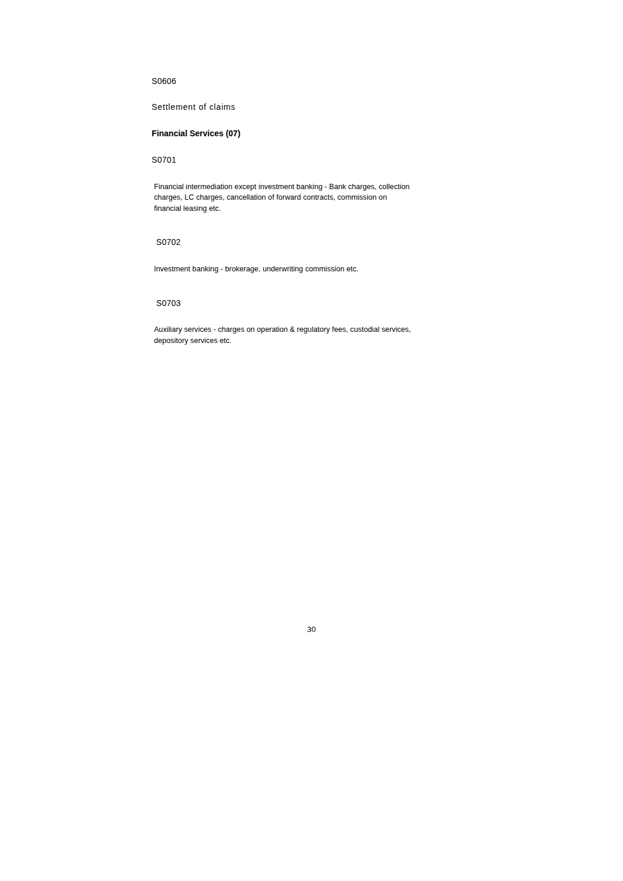S0606
Settlement of claims
Financial Services (07)
S0701
Financial intermediation except investment banking - Bank charges, collection charges, LC charges, cancellation of forward contracts, commission on financial leasing etc.
S0702
Investment banking - brokerage, underwriting commission etc.
S0703
Auxiliary services - charges on operation & regulatory fees, custodial services, depository services etc.
30